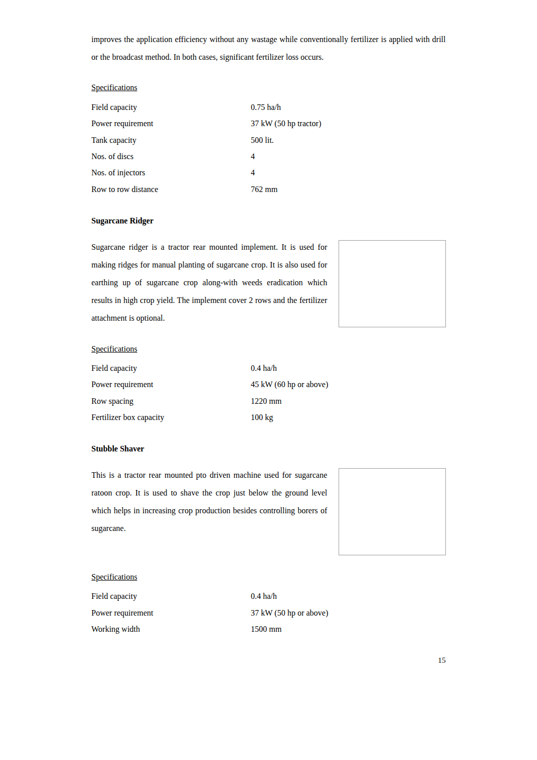improves the application efficiency without any wastage while conventionally fertilizer is applied with drill or the broadcast method. In both cases, significant fertilizer loss occurs.
Specifications
| Field capacity | 0.75 ha/h |
| Power requirement | 37 kW (50 hp tractor) |
| Tank capacity | 500 lit. |
| Nos. of discs | 4 |
| Nos. of injectors | 4 |
| Row to row distance | 762 mm |
Sugarcane Ridger
Sugarcane ridger is a tractor rear mounted implement. It is used for making ridges for manual planting of sugarcane crop. It is also used for earthing up of sugarcane crop along-with weeds eradication which results in high crop yield. The implement cover 2 rows and the fertilizer attachment is optional.
Specifications
| Field capacity | 0.4 ha/h |
| Power requirement | 45 kW (60 hp or above) |
| Row spacing | 1220 mm |
| Fertilizer box capacity | 100 kg |
Stubble Shaver
This is a tractor rear mounted pto driven machine used for sugarcane ratoon crop. It is used to shave the crop just below the ground level which helps in increasing crop production besides controlling borers of sugarcane.
Specifications
| Field capacity | 0.4 ha/h |
| Power requirement | 37 kW (50 hp or above) |
| Working width | 1500 mm |
15